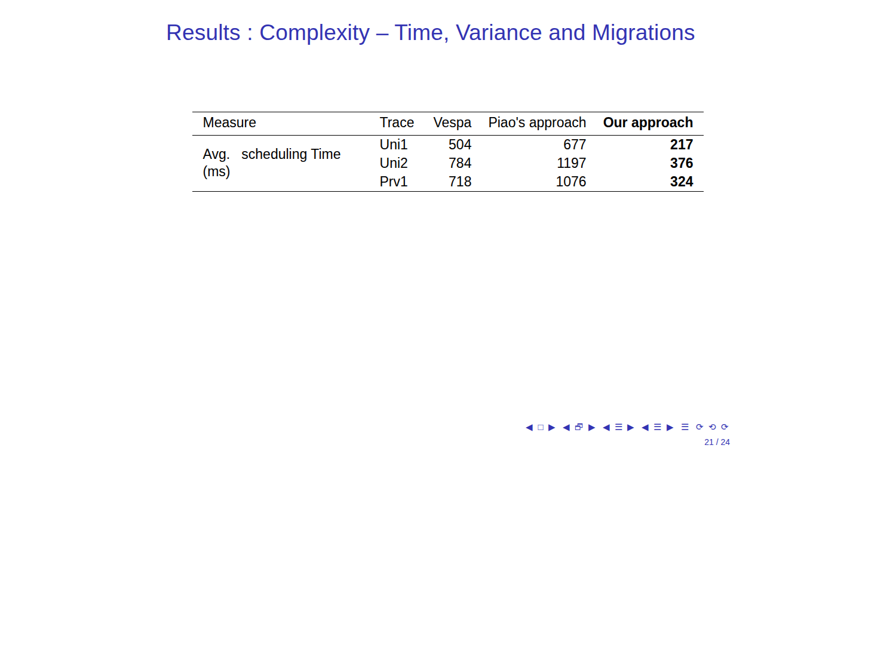Results : Complexity – Time, Variance and Migrations
| Measure | Trace | Vespa | Piao's approach | Our approach |
| --- | --- | --- | --- | --- |
| Avg. scheduling Time (ms) | Uni1 | 504 | 677 | 217 |
| Uni2 | 784 | 1197 | 376 |
| Prv1 | 718 | 1076 | 324 |
◀ □ ▶ ◀ 🗗 ▶ ◀ ☰ ▶ ◀ ☰ ▶ ☰ ⟳ ⟲ ⟳
21 / 24